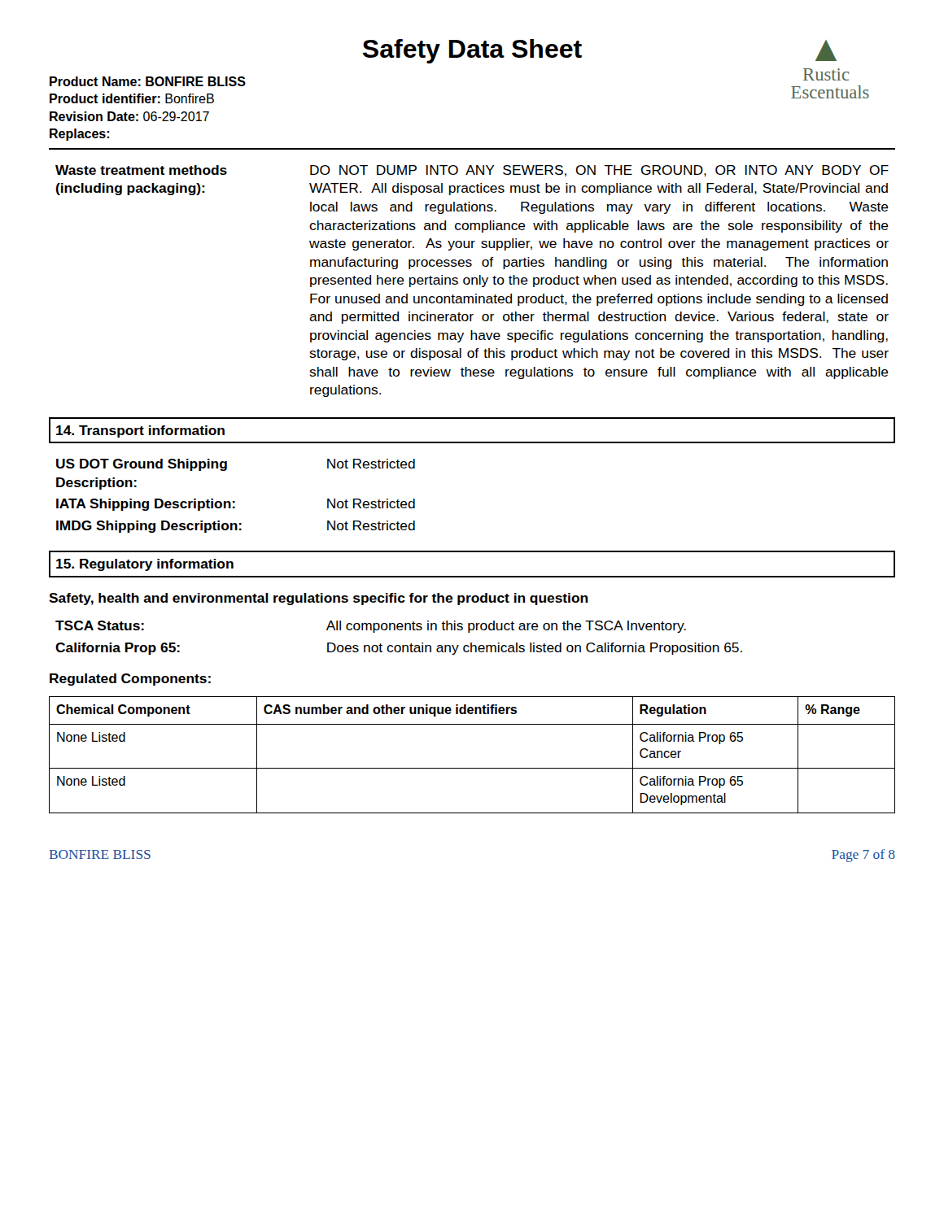Safety Data Sheet
▲
RusticEscentuals
Product Name: BONFIRE BLISS
Product identifier: BonfireB
Revision Date: 06-29-2017
Replaces:
| Waste treatment methods (including packaging): | DO NOT DUMP INTO ANY SEWERS, ON THE GROUND, OR INTO ANY BODY OF WATER. All disposal practices must be in compliance with all Federal, State/Provincial and local laws and regulations. Regulations may vary in different locations. Waste characterizations and compliance with applicable laws are the sole responsibility of the waste generator. As your supplier, we have no control over the management practices or manufacturing processes of parties handling or using this material. The information presented here pertains only to the product when used as intended, according to this MSDS. For unused and uncontaminated product, the preferred options include sending to a licensed and permitted incinerator or other thermal destruction device. Various federal, state or provincial agencies may have specific regulations concerning the transportation, handling, storage, use or disposal of this product which may not be covered in this MSDS. The user shall have to review these regulations to ensure full compliance with all applicable regulations. |
14. Transport information
| US DOT Ground Shipping Description: | Not Restricted |
| IATA Shipping Description: | Not Restricted |
| IMDG Shipping Description: | Not Restricted |
15. Regulatory information
Safety, health and environmental regulations specific for the product in question
| TSCA Status: | All components in this product are on the TSCA Inventory. |
| California Prop 65: | Does not contain any chemicals listed on California Proposition 65. |
Regulated Components:
| Chemical Component | CAS number and other unique identifiers | Regulation | % Range |
| --- | --- | --- | --- |
| None Listed | | California Prop 65 Cancer | |
| None Listed | | California Prop 65 Developmental | |
BONFIRE BLISS
Page 7 of 8